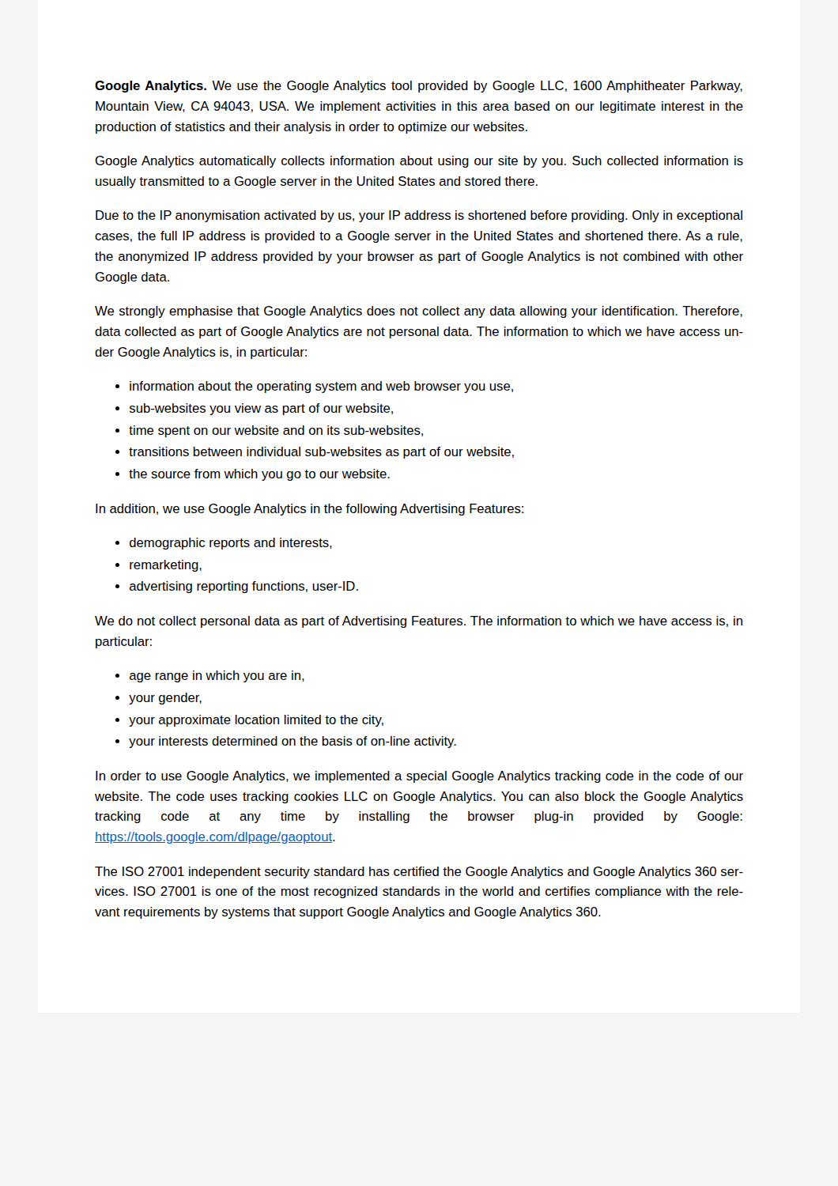Google Analytics. We use the Google Analytics tool provided by Google LLC, 1600 Amphitheater Parkway, Mountain View, CA 94043, USA. We implement activities in this area based on our legitimate interest in the production of statistics and their analysis in order to optimize our websites.
Google Analytics automatically collects information about using our site by you. Such collected information is usually transmitted to a Google server in the United States and stored there.
Due to the IP anonymisation activated by us, your IP address is shortened before providing. Only in exceptional cases, the full IP address is provided to a Google server in the United States and shortened there. As a rule, the anonymized IP address provided by your browser as part of Google Analytics is not combined with other Google data.
We strongly emphasise that Google Analytics does not collect any data allowing your identification. Therefore, data collected as part of Google Analytics are not personal data. The information to which we have access under Google Analytics is, in particular:
information about the operating system and web browser you use,
sub-websites you view as part of our website,
time spent on our website and on its sub-websites,
transitions between individual sub-websites as part of our website,
the source from which you go to our website.
In addition, we use Google Analytics in the following Advertising Features:
demographic reports and interests,
remarketing,
advertising reporting functions, user-ID.
We do not collect personal data as part of Advertising Features. The information to which we have access is, in particular:
age range in which you are in,
your gender,
your approximate location limited to the city,
your interests determined on the basis of on-line activity.
In order to use Google Analytics, we implemented a special Google Analytics tracking code in the code of our website. The code uses tracking cookies LLC on Google Analytics. You can also block the Google Analytics tracking code at any time by installing the browser plug-in provided by Google: https://tools.google.com/dlpage/gaoptout.
The ISO 27001 independent security standard has certified the Google Analytics and Google Analytics 360 services. ISO 27001 is one of the most recognized standards in the world and certifies compliance with the relevant requirements by systems that support Google Analytics and Google Analytics 360.